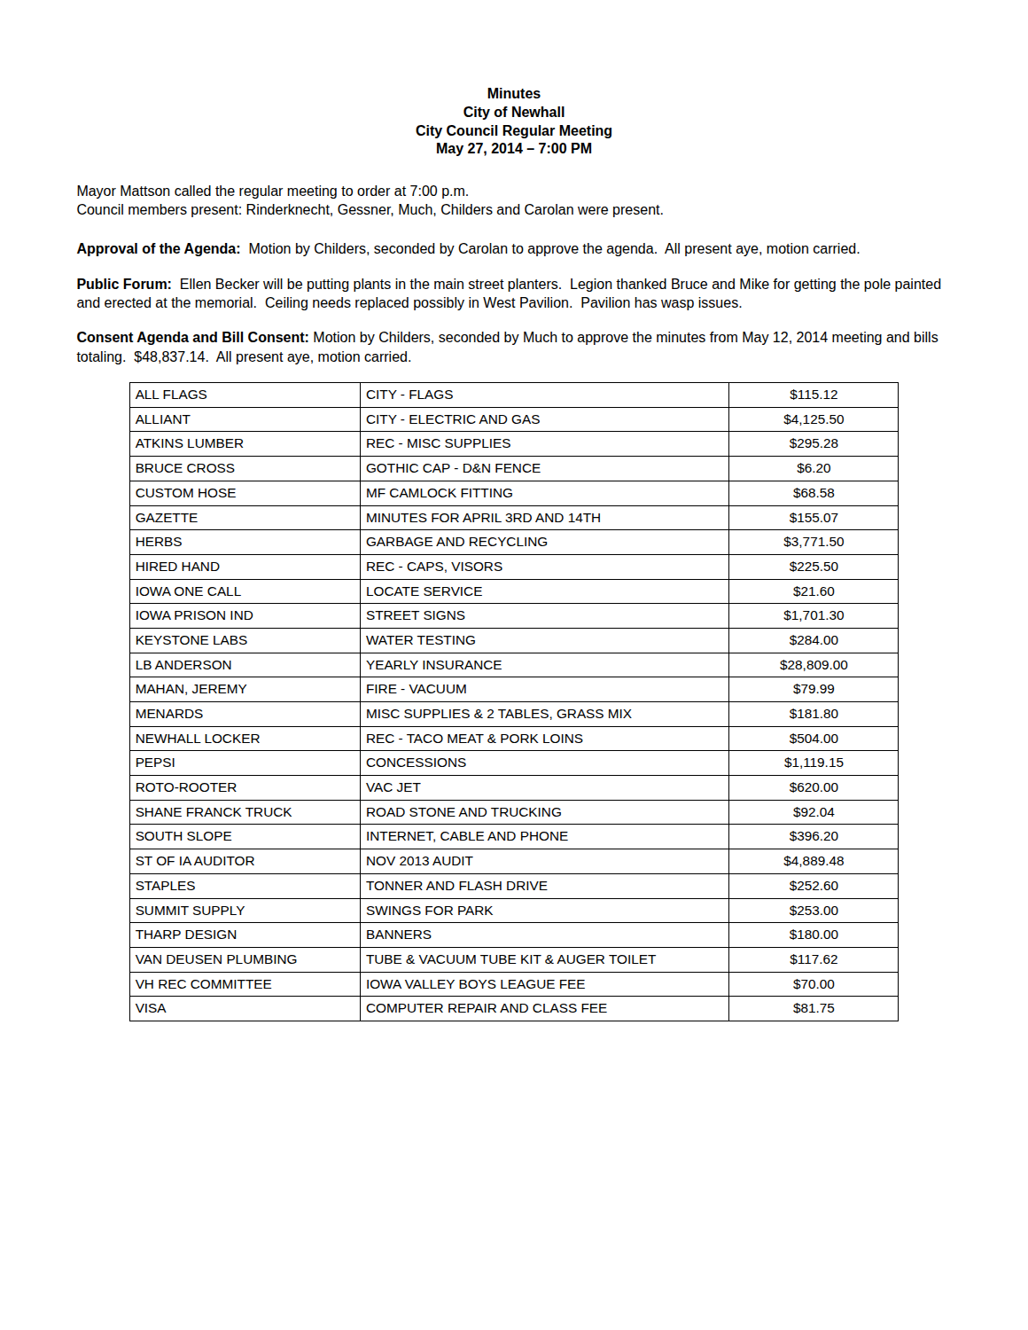Minutes
City of Newhall
City Council Regular Meeting
May 27, 2014 – 7:00 PM
Mayor Mattson called the regular meeting to order at 7:00 p.m.
Council members present: Rinderknecht, Gessner, Much, Childers and Carolan were present.
Approval of the Agenda: Motion by Childers, seconded by Carolan to approve the agenda. All present aye, motion carried.
Public Forum: Ellen Becker will be putting plants in the main street planters. Legion thanked Bruce and Mike for getting the pole painted and erected at the memorial. Ceiling needs replaced possibly in West Pavilion. Pavilion has wasp issues.
Consent Agenda and Bill Consent: Motion by Childers, seconded by Much to approve the minutes from May 12, 2014 meeting and bills totaling. $48,837.14. All present aye, motion carried.
| ALL FLAGS | CITY - FLAGS | $115.12 |
| ALLIANT | CITY - ELECTRIC AND GAS | $4,125.50 |
| ATKINS LUMBER | REC - MISC SUPPLIES | $295.28 |
| BRUCE CROSS | GOTHIC CAP - D&N FENCE | $6.20 |
| CUSTOM HOSE | MF CAMLOCK FITTING | $68.58 |
| GAZETTE | MINUTES FOR APRIL 3RD AND 14TH | $155.07 |
| HERBS | GARBAGE AND RECYCLING | $3,771.50 |
| HIRED HAND | REC - CAPS, VISORS | $225.50 |
| IOWA ONE CALL | LOCATE SERVICE | $21.60 |
| IOWA PRISON IND | STREET SIGNS | $1,701.30 |
| KEYSTONE LABS | WATER TESTING | $284.00 |
| LB ANDERSON | YEARLY INSURANCE | $28,809.00 |
| MAHAN, JEREMY | FIRE - VACUUM | $79.99 |
| MENARDS | MISC SUPPLIES & 2 TABLES, GRASS MIX | $181.80 |
| NEWHALL LOCKER | REC - TACO MEAT & PORK LOINS | $504.00 |
| PEPSI | CONCESSIONS | $1,119.15 |
| ROTO-ROOTER | VAC JET | $620.00 |
| SHANE FRANCK TRUCK | ROAD STONE AND TRUCKING | $92.04 |
| SOUTH SLOPE | INTERNET, CABLE AND PHONE | $396.20 |
| ST OF IA AUDITOR | NOV 2013 AUDIT | $4,889.48 |
| STAPLES | TONNER AND FLASH DRIVE | $252.60 |
| SUMMIT SUPPLY | SWINGS FOR PARK | $253.00 |
| THARP DESIGN | BANNERS | $180.00 |
| VAN DEUSEN PLUMBING | TUBE & VACUUM TUBE KIT & AUGER TOILET | $117.62 |
| VH REC COMMITTEE | IOWA VALLEY BOYS LEAGUE FEE | $70.00 |
| VISA | COMPUTER REPAIR AND CLASS FEE | $81.75 |